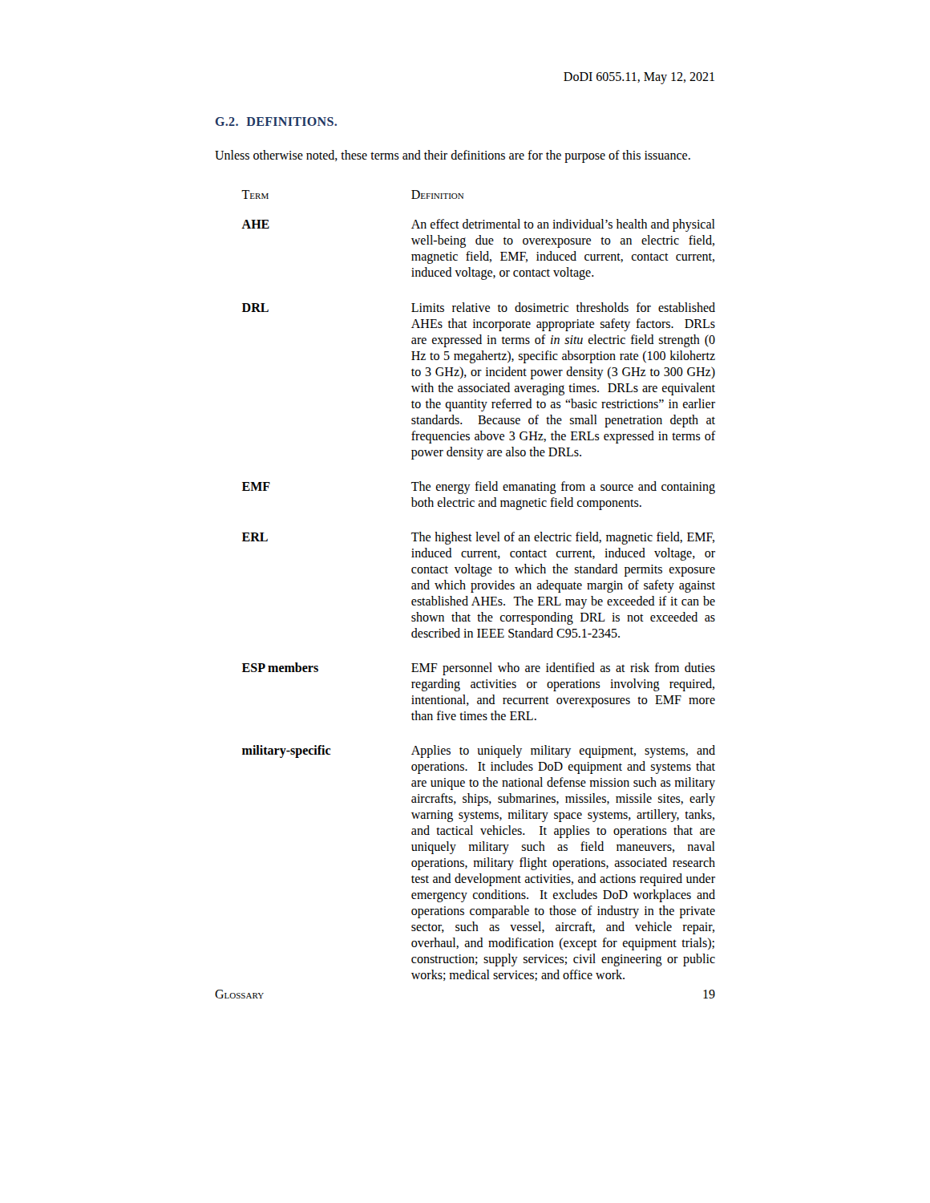DoDI 6055.11, May 12, 2021
G.2. DEFINITIONS.
Unless otherwise noted, these terms and their definitions are for the purpose of this issuance.
| Term | Definition |
| --- | --- |
| AHE | An effect detrimental to an individual’s health and physical well-being due to overexposure to an electric field, magnetic field, EMF, induced current, contact current, induced voltage, or contact voltage. |
| DRL | Limits relative to dosimetric thresholds for established AHEs that incorporate appropriate safety factors. DRLs are expressed in terms of in situ electric field strength (0 Hz to 5 megahertz), specific absorption rate (100 kilohertz to 3 GHz), or incident power density (3 GHz to 300 GHz) with the associated averaging times. DRLs are equivalent to the quantity referred to as “basic restrictions” in earlier standards. Because of the small penetration depth at frequencies above 3 GHz, the ERLs expressed in terms of power density are also the DRLs. |
| EMF | The energy field emanating from a source and containing both electric and magnetic field components. |
| ERL | The highest level of an electric field, magnetic field, EMF, induced current, contact current, induced voltage, or contact voltage to which the standard permits exposure and which provides an adequate margin of safety against established AHEs. The ERL may be exceeded if it can be shown that the corresponding DRL is not exceeded as described in IEEE Standard C95.1-2345. |
| ESP members | EMF personnel who are identified as at risk from duties regarding activities or operations involving required, intentional, and recurrent overexposures to EMF more than five times the ERL. |
| military-specific | Applies to uniquely military equipment, systems, and operations. It includes DoD equipment and systems that are unique to the national defense mission such as military aircrafts, ships, submarines, missiles, missile sites, early warning systems, military space systems, artillery, tanks, and tactical vehicles. It applies to operations that are uniquely military such as field maneuvers, naval operations, military flight operations, associated research test and development activities, and actions required under emergency conditions. It excludes DoD workplaces and operations comparable to those of industry in the private sector, such as vessel, aircraft, and vehicle repair, overhaul, and modification (except for equipment trials); construction; supply services; civil engineering or public works; medical services; and office work. |
Glossary 19